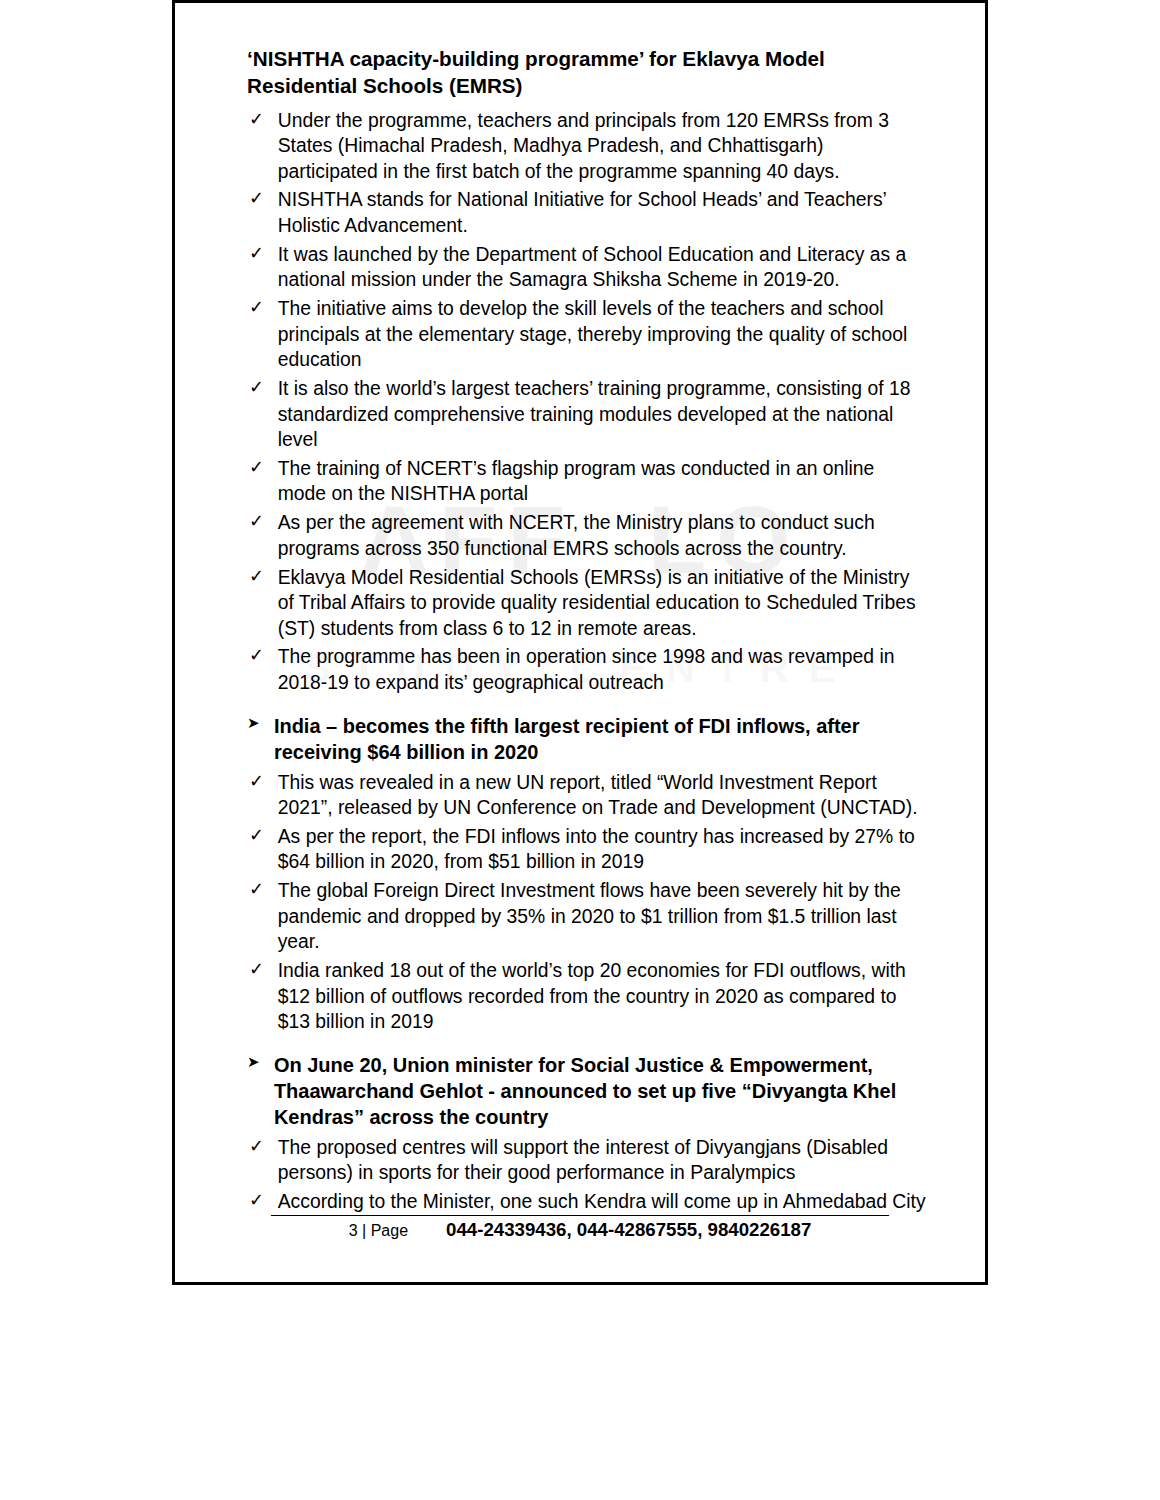AFF LO
STUDY CENTRE
‘NISHTHA capacity-building programme’ for Eklavya Model Residential Schools (EMRS)
Under the programme, teachers and principals from 120 EMRSs from 3 States (Himachal Pradesh, Madhya Pradesh, and Chhattisgarh) participated in the first batch of the programme spanning 40 days.
NISHTHA stands for National Initiative for School Heads’ and Teachers’ Holistic Advancement.
It was launched by the Department of School Education and Literacy as a national mission under the Samagra Shiksha Scheme in 2019-20.
The initiative aims to develop the skill levels of the teachers and school principals at the elementary stage, thereby improving the quality of school education
It is also the world’s largest teachers’ training programme, consisting of 18 standardized comprehensive training modules developed at the national level
The training of NCERT’s flagship program was conducted in an online mode on the NISHTHA portal
As per the agreement with NCERT, the Ministry plans to conduct such programs across 350 functional EMRS schools across the country.
Eklavya Model Residential Schools (EMRSs) is an initiative of the Ministry of Tribal Affairs to provide quality residential education to Scheduled Tribes (ST) students from class 6 to 12 in remote areas.
The programme has been in operation since 1998 and was revamped in 2018-19 to expand its’ geographical outreach
India – becomes the fifth largest recipient of FDI inflows, after receiving $64 billion in 2020
This was revealed in a new UN report, titled “World Investment Report 2021”, released by UN Conference on Trade and Development (UNCTAD).
As per the report, the FDI inflows into the country has increased by 27% to $64 billion in 2020, from $51 billion in 2019
The global Foreign Direct Investment flows have been severely hit by the pandemic and dropped by 35% in 2020 to $1 trillion from $1.5 trillion last year.
India ranked 18 out of the world’s top 20 economies for FDI outflows, with $12 billion of outflows recorded from the country in 2020 as compared to $13 billion in 2019
On June 20, Union minister for Social Justice & Empowerment, Thaawarchand Gehlot - announced to set up five “Divyangta Khel Kendras” across the country
The proposed centres will support the interest of Divyangjans (Disabled persons) in sports for their good performance in Paralympics
According to the Minister, one such Kendra will come up in Ahmedabad City
3 | Page 044-24339436, 044-42867555, 9840226187